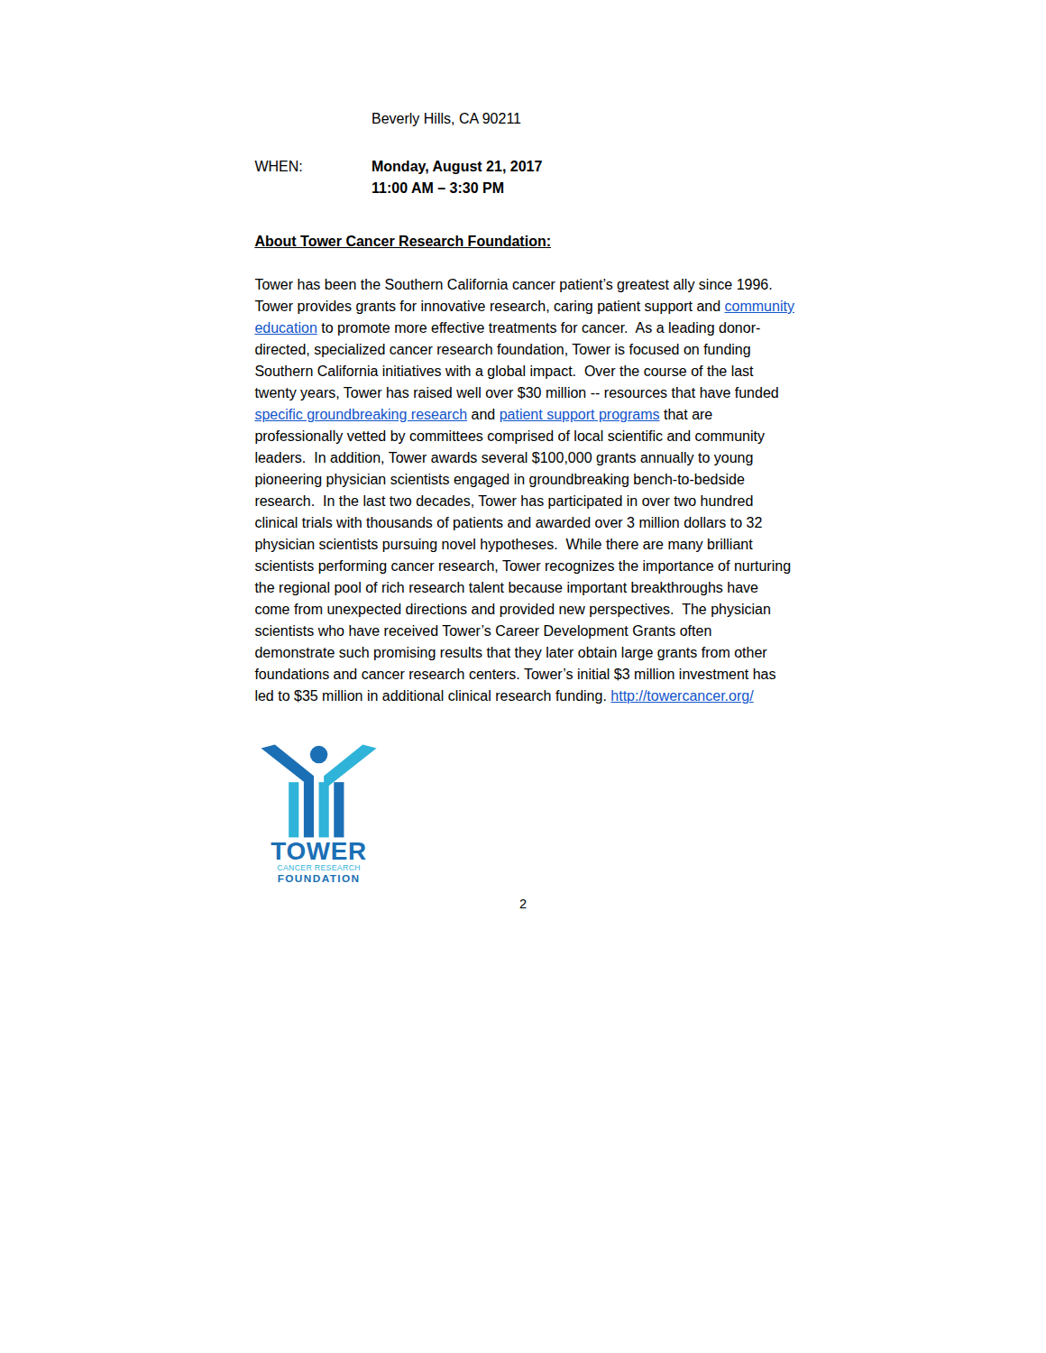Beverly Hills, CA 90211
WHEN:
Monday, August 21, 2017
11:00 AM – 3:30 PM
About Tower Cancer Research Foundation:
Tower has been the Southern California cancer patient’s greatest ally since 1996. Tower provides grants for innovative research, caring patient support and community education to promote more effective treatments for cancer. As a leading donor-directed, specialized cancer research foundation, Tower is focused on funding Southern California initiatives with a global impact. Over the course of the last twenty years, Tower has raised well over $30 million -- resources that have funded specific groundbreaking research and patient support programs that are professionally vetted by committees comprised of local scientific and community leaders. In addition, Tower awards several $100,000 grants annually to young pioneering physician scientists engaged in groundbreaking bench-to-bedside research. In the last two decades, Tower has participated in over two hundred clinical trials with thousands of patients and awarded over 3 million dollars to 32 physician scientists pursuing novel hypotheses. While there are many brilliant scientists performing cancer research, Tower recognizes the importance of nurturing the regional pool of rich research talent because important breakthroughs have come from unexpected directions and provided new perspectives. The physician scientists who have received Tower’s Career Development Grants often demonstrate such promising results that they later obtain large grants from other foundations and cancer research centers. Tower’s initial $3 million investment has led to $35 million in additional clinical research funding. http://towercancer.org/
Tower Cancer Research Foundation logo TOWER CANCER RESEARCH FOUNDATION
2